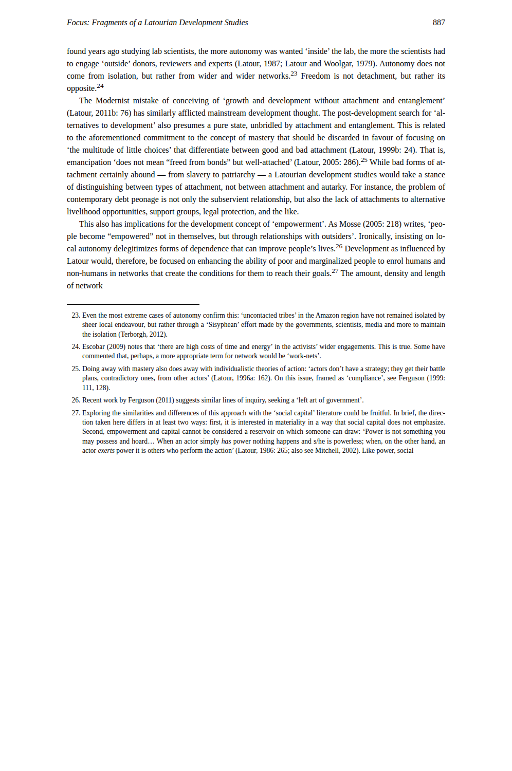Focus: Fragments of a Latourian Development Studies 887
found years ago studying lab scientists, the more autonomy was wanted ‘inside’ the lab, the more the scientists had to engage ‘outside’ donors, reviewers and experts (Latour, 1987; Latour and Woolgar, 1979). Autonomy does not come from isolation, but rather from wider and wider networks.23 Freedom is not detachment, but rather its opposite.24
The Modernist mistake of conceiving of ‘growth and development without attachment and entanglement’ (Latour, 2011b: 76) has similarly afflicted mainstream development thought. The post-development search for ‘alternatives to development’ also presumes a pure state, unbridled by attachment and entanglement. This is related to the aforementioned commitment to the concept of mastery that should be discarded in favour of focusing on ‘the multitude of little choices’ that differentiate between good and bad attachment (Latour, 1999b: 24). That is, emancipation ‘does not mean “freed from bonds” but well-attached’ (Latour, 2005: 286).25 While bad forms of attachment certainly abound — from slavery to patriarchy — a Latourian development studies would take a stance of distinguishing between types of attachment, not between attachment and autarky. For instance, the problem of contemporary debt peonage is not only the subservient relationship, but also the lack of attachments to alternative livelihood opportunities, support groups, legal protection, and the like.
This also has implications for the development concept of ‘empowerment’. As Mosse (2005: 218) writes, ‘people become “empowered” not in themselves, but through relationships with outsiders’. Ironically, insisting on local autonomy delegitimizes forms of dependence that can improve people’s lives.26 Development as influenced by Latour would, therefore, be focused on enhancing the ability of poor and marginalized people to enrol humans and non-humans in networks that create the conditions for them to reach their goals.27 The amount, density and length of network
Even the most extreme cases of autonomy confirm this: ‘uncontacted tribes’ in the Amazon region have not remained isolated by sheer local endeavour, but rather through a ‘Sisyphean’ effort made by the governments, scientists, media and more to maintain the isolation (Terborgh, 2012).
Escobar (2009) notes that ‘there are high costs of time and energy’ in the activists’ wider engagements. This is true. Some have commented that, perhaps, a more appropriate term for network would be ‘work-nets’.
Doing away with mastery also does away with individualistic theories of action: ‘actors don’t have a strategy; they get their battle plans, contradictory ones, from other actors’ (Latour, 1996a: 162). On this issue, framed as ‘compliance’, see Ferguson (1999: 111, 128).
Recent work by Ferguson (2011) suggests similar lines of inquiry, seeking a ‘left art of government’.
Exploring the similarities and differences of this approach with the ‘social capital’ literature could be fruitful. In brief, the direction taken here differs in at least two ways: first, it is interested in materiality in a way that social capital does not emphasize. Second, empowerment and capital cannot be considered a reservoir on which someone can draw: ‘Power is not something you may possess and hoard… When an actor simply has power nothing happens and s/he is powerless; when, on the other hand, an actor exerts power it is others who perform the action’ (Latour, 1986: 265; also see Mitchell, 2002). Like power, social